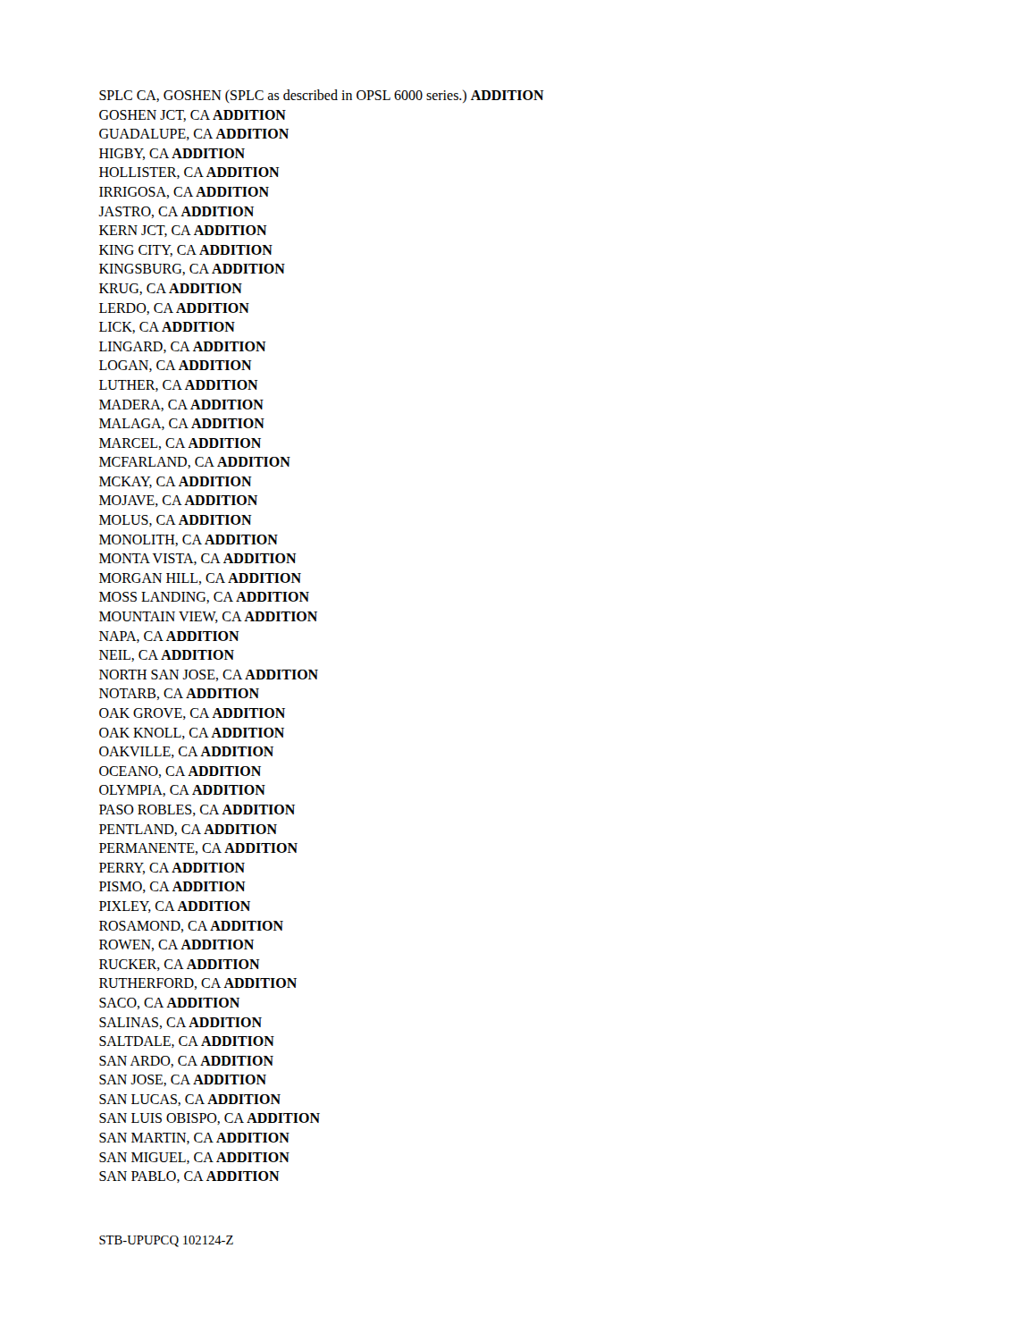SPLC CA, GOSHEN (SPLC as described in OPSL 6000 series.) ADDITION
GOSHEN JCT, CA ADDITION
GUADALUPE, CA ADDITION
HIGBY, CA ADDITION
HOLLISTER, CA ADDITION
IRRIGOSA, CA ADDITION
JASTRO, CA ADDITION
KERN JCT, CA ADDITION
KING CITY, CA ADDITION
KINGSBURG, CA ADDITION
KRUG, CA ADDITION
LERDO, CA ADDITION
LICK, CA ADDITION
LINGARD, CA ADDITION
LOGAN, CA ADDITION
LUTHER, CA ADDITION
MADERA, CA ADDITION
MALAGA, CA ADDITION
MARCEL, CA ADDITION
MCFARLAND, CA ADDITION
MCKAY, CA ADDITION
MOJAVE, CA ADDITION
MOLUS, CA ADDITION
MONOLITH, CA ADDITION
MONTA VISTA, CA ADDITION
MORGAN HILL, CA ADDITION
MOSS LANDING, CA ADDITION
MOUNTAIN VIEW, CA ADDITION
NAPA, CA ADDITION
NEIL, CA ADDITION
NORTH SAN JOSE, CA ADDITION
NOTARB, CA ADDITION
OAK GROVE, CA ADDITION
OAK KNOLL, CA ADDITION
OAKVILLE, CA ADDITION
OCEANO, CA ADDITION
OLYMPIA, CA ADDITION
PASO ROBLES, CA ADDITION
PENTLAND, CA ADDITION
PERMANENTE, CA ADDITION
PERRY, CA ADDITION
PISMO, CA ADDITION
PIXLEY, CA ADDITION
ROSAMOND, CA ADDITION
ROWEN, CA ADDITION
RUCKER, CA ADDITION
RUTHERFORD, CA ADDITION
SACO, CA ADDITION
SALINAS, CA ADDITION
SALTDALE, CA ADDITION
SAN ARDO, CA ADDITION
SAN JOSE, CA ADDITION
SAN LUCAS, CA ADDITION
SAN LUIS OBISPO, CA ADDITION
SAN MARTIN, CA ADDITION
SAN MIGUEL, CA ADDITION
SAN PABLO, CA ADDITION
STB-UPUPCQ 102124-Z